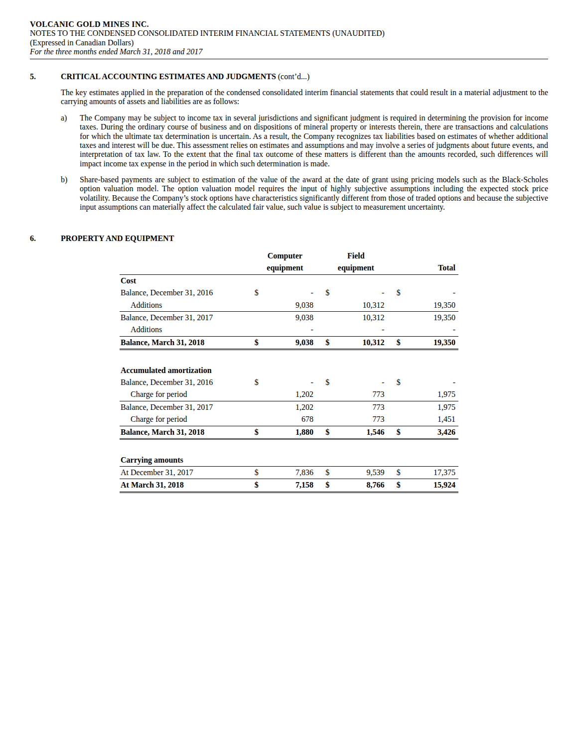VOLCANIC GOLD MINES INC.
NOTES TO THE CONDENSED CONSOLIDATED INTERIM FINANCIAL STATEMENTS (UNAUDITED)
(Expressed in Canadian Dollars)
For the three months ended March 31, 2018 and 2017
5.
CRITICAL ACCOUNTING ESTIMATES AND JUDGMENTS (cont’d...)
The key estimates applied in the preparation of the condensed consolidated interim financial statements that could result in a material adjustment to the carrying amounts of assets and liabilities are as follows:
a)
The Company may be subject to income tax in several jurisdictions and significant judgment is required in determining the provision for income taxes. During the ordinary course of business and on dispositions of mineral property or interests therein, there are transactions and calculations for which the ultimate tax determination is uncertain. As a result, the Company recognizes tax liabilities based on estimates of whether additional taxes and interest will be due. This assessment relies on estimates and assumptions and may involve a series of judgments about future events, and interpretation of tax law. To the extent that the final tax outcome of these matters is different than the amounts recorded, such differences will impact income tax expense in the period in which such determination is made.
b)
Share-based payments are subject to estimation of the value of the award at the date of grant using pricing models such as the Black-Scholes option valuation model. The option valuation model requires the input of highly subjective assumptions including the expected stock price volatility. Because the Company’s stock options have characteristics significantly different from those of traded options and because the subjective input assumptions can materially affect the calculated fair value, such value is subject to measurement uncertainty.
6.
PROPERTY AND EQUIPMENT
| | Computer | | Field | | |
| | equipment | | equipment | | Total |
| Cost | | | | | | | | |
| Balance, December 31, 2016 | $ | - | | $ | - | | $ | - |
| Additions | | 9,038 | | | 10,312 | | | 19,350 |
| Balance, December 31, 2017 | | 9,038 | | | 10,312 | | | 19,350 |
| Additions | | - | | | - | | | - |
| Balance, March 31, 2018 | $ | 9,038 | | $ | 10,312 | | $ | 19,350 |
| Accumulated amortization | | | | | | | | |
| Balance, December 31, 2016 | $ | - | | $ | - | | $ | - |
| Charge for period | | 1,202 | | | 773 | | | 1,975 |
| Balance, December 31, 2017 | | 1,202 | | | 773 | | | 1,975 |
| Charge for period | | 678 | | | 773 | | | 1,451 |
| Balance, March 31, 2018 | $ | 1,880 | | $ | 1,546 | | $ | 3,426 |
| Carrying amounts | | | | | | | | |
| At December 31, 2017 | $ | 7,836 | | $ | 9,539 | | $ | 17,375 |
| At March 31, 2018 | $ | 7,158 | | $ | 8,766 | | $ | 15,924 |